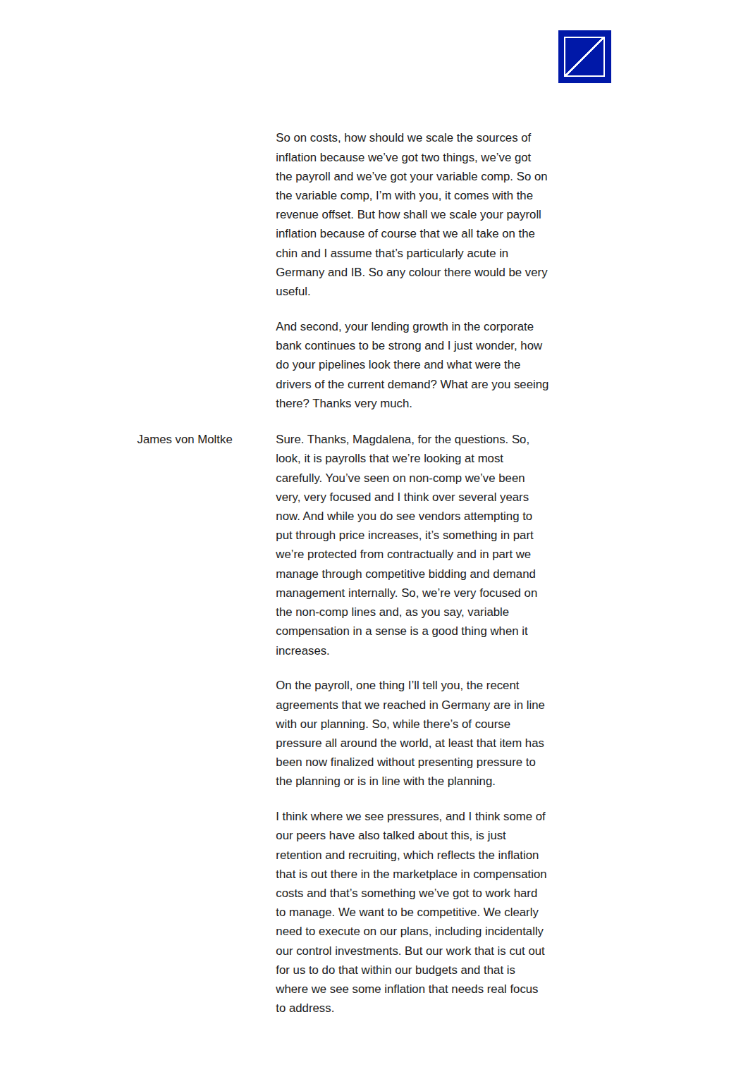So on costs, how should we scale the sources of inflation because we’ve got two things, we’ve got the payroll and we’ve got your variable comp. So on the variable comp, I’m with you, it comes with the revenue offset. But how shall we scale your payroll inflation because of course that we all take on the chin and I assume that’s particularly acute in Germany and IB. So any colour there would be very useful.
And second, your lending growth in the corporate bank continues to be strong and I just wonder, how do your pipelines look there and what were the drivers of the current demand? What are you seeing there? Thanks very much.
James von Moltke
Sure. Thanks, Magdalena, for the questions. So, look, it is payrolls that we’re looking at most carefully. You’ve seen on non-comp we’ve been very, very focused and I think over several years now. And while you do see vendors attempting to put through price increases, it’s something in part we’re protected from contractually and in part we manage through competitive bidding and demand management internally. So, we’re very focused on the non-comp lines and, as you say, variable compensation in a sense is a good thing when it increases.
On the payroll, one thing I’ll tell you, the recent agreements that we reached in Germany are in line with our planning. So, while there’s of course pressure all around the world, at least that item has been now finalized without presenting pressure to the planning or is in line with the planning.
I think where we see pressures, and I think some of our peers have also talked about this, is just retention and recruiting, which reflects the inflation that is out there in the marketplace in compensation costs and that’s something we’ve got to work hard to manage. We want to be competitive. We clearly need to execute on our plans, including incidentally our control investments. But our work that is cut out for us to do that within our budgets and that is where we see some inflation that needs real focus to address.